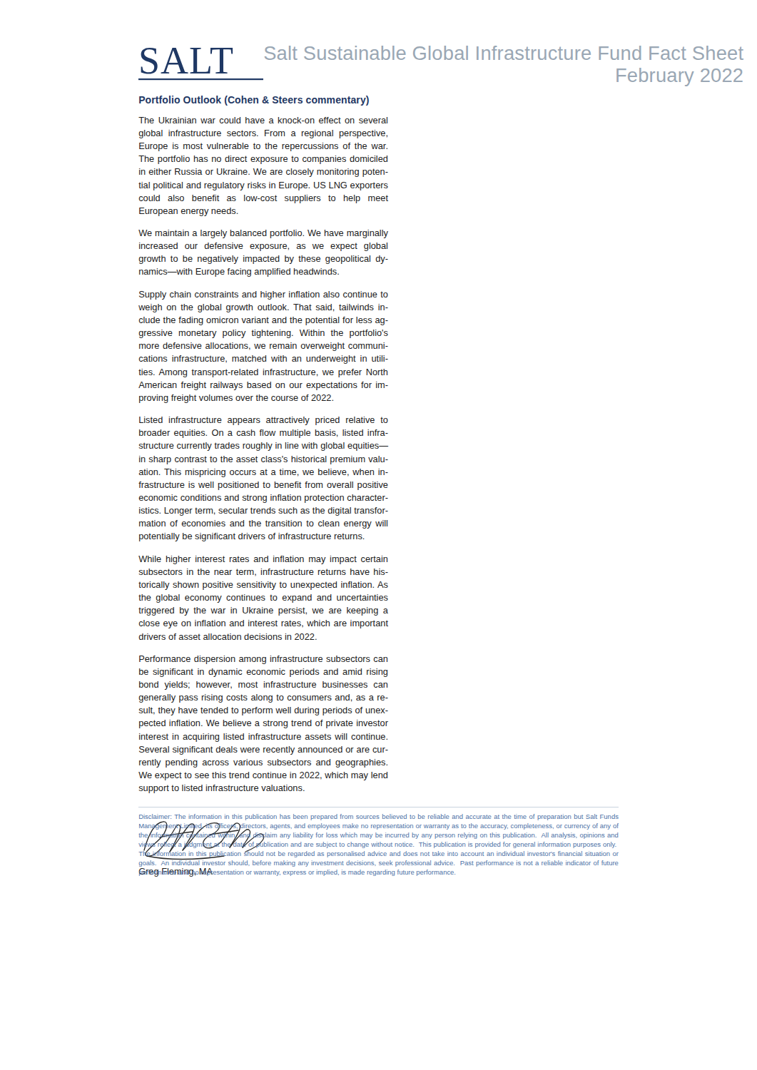SALT
Salt Sustainable Global Infrastructure Fund Fact Sheet
February 2022
Portfolio Outlook (Cohen & Steers commentary)
The Ukrainian war could have a knock-on effect on several global infrastructure sectors. From a regional perspective, Europe is most vulnerable to the repercussions of the war. The portfolio has no direct exposure to companies domiciled in either Russia or Ukraine. We are closely monitoring potential political and regulatory risks in Europe. US LNG exporters could also benefit as low-cost suppliers to help meet European energy needs.
We maintain a largely balanced portfolio. We have marginally increased our defensive exposure, as we expect global growth to be negatively impacted by these geopolitical dynamics—with Europe facing amplified headwinds.
Supply chain constraints and higher inflation also continue to weigh on the global growth outlook. That said, tailwinds include the fading omicron variant and the potential for less aggressive monetary policy tightening. Within the portfolio's more defensive allocations, we remain overweight communications infrastructure, matched with an underweight in utilities. Among transport-related infrastructure, we prefer North American freight railways based on our expectations for improving freight volumes over the course of 2022.
Listed infrastructure appears attractively priced relative to broader equities. On a cash flow multiple basis, listed infrastructure currently trades roughly in line with global equities—in sharp contrast to the asset class's historical premium valuation. This mispricing occurs at a time, we believe, when infrastructure is well positioned to benefit from overall positive economic conditions and strong inflation protection characteristics. Longer term, secular trends such as the digital transformation of economies and the transition to clean energy will potentially be significant drivers of infrastructure returns.
While higher interest rates and inflation may impact certain subsectors in the near term, infrastructure returns have historically shown positive sensitivity to unexpected inflation. As the global economy continues to expand and uncertainties triggered by the war in Ukraine persist, we are keeping a close eye on inflation and interest rates, which are important drivers of asset allocation decisions in 2022.
Performance dispersion among infrastructure subsectors can be significant in dynamic economic periods and amid rising bond yields; however, most infrastructure businesses can generally pass rising costs along to consumers and, as a result, they have tended to perform well during periods of unexpected inflation. We believe a strong trend of private investor interest in acquiring listed infrastructure assets will continue. Several significant deals were recently announced or are currently pending across various subsectors and geographies. We expect to see this trend continue in 2022, which may lend support to listed infrastructure valuations.
Greg Fleming, MA
Disclaimer: The information in this publication has been prepared from sources believed to be reliable and accurate at the time of preparation but Salt Funds Management Limited, its officers, directors, agents, and employees make no representation or warranty as to the accuracy, completeness, or currency of any of the information contained within, and disclaim any liability for loss which may be incurred by any person relying on this publication. All analysis, opinions and views reflect a judgment at the date of publication and are subject to change without notice. This publication is provided for general information purposes only. The information in this publication should not be regarded as personalised advice and does not take into account an individual investor's financial situation or goals. An individual investor should, before making any investment decisions, seek professional advice. Past performance is not a reliable indicator of future performance and no representation or warranty, express or implied, is made regarding future performance.